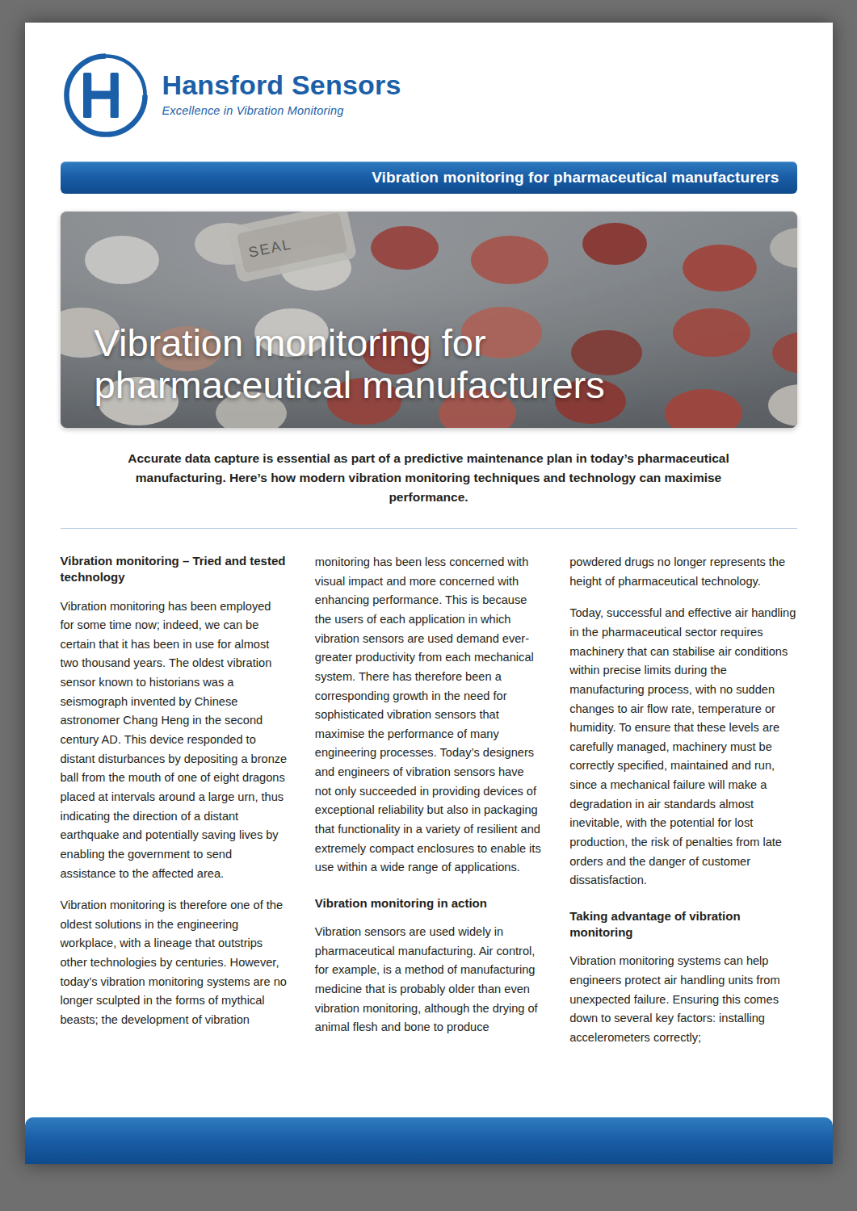Hansford Sensors
Excellence in Vibration Monitoring
Vibration monitoring for pharmaceutical manufacturers
SEAL
Vibration monitoring for
pharmaceutical manufacturers
Accurate data capture is essential as part of a predictive maintenance plan in today’s pharmaceutical manufacturing. Here’s how modern vibration monitoring techniques and technology can maximise performance.
Vibration monitoring – Tried and tested technology
Vibration monitoring has been employed for some time now; indeed, we can be certain that it has been in use for almost two thousand years. The oldest vibration sensor known to historians was a seismograph invented by Chinese astronomer Chang Heng in the second century AD. This device responded to distant disturbances by depositing a bronze ball from the mouth of one of eight dragons placed at intervals around a large urn, thus indicating the direction of a distant earthquake and potentially saving lives by enabling the government to send assistance to the affected area.
Vibration monitoring is therefore one of the oldest solutions in the engineering workplace, with a lineage that outstrips other technologies by centuries. However, today’s vibration monitoring systems are no longer sculpted in the forms of mythical beasts; the development of vibration monitoring has been less concerned with visual impact and more concerned with enhancing performance. This is because the users of each application in which vibration sensors are used demand ever-greater productivity from each mechanical system. There has therefore been a corresponding growth in the need for sophisticated vibration sensors that maximise the performance of many engineering processes. Today’s designers and engineers of vibration sensors have not only succeeded in providing devices of exceptional reliability but also in packaging that functionality in a variety of resilient and extremely compact enclosures to enable its use within a wide range of applications.
Vibration monitoring in action
Vibration sensors are used widely in pharmaceutical manufacturing. Air control, for example, is a method of manufacturing medicine that is probably older than even vibration monitoring, although the drying of animal flesh and bone to produce powdered drugs no longer represents the height of pharmaceutical technology.
Today, successful and effective air handling in the pharmaceutical sector requires machinery that can stabilise air conditions within precise limits during the manufacturing process, with no sudden changes to air flow rate, temperature or humidity. To ensure that these levels are carefully managed, machinery must be correctly specified, maintained and run, since a mechanical failure will make a degradation in air standards almost inevitable, with the potential for lost production, the risk of penalties from late orders and the danger of customer dissatisfaction.
Taking advantage of vibration monitoring
Vibration monitoring systems can help engineers protect air handling units from unexpected failure. Ensuring this comes down to several key factors: installing accelerometers correctly;